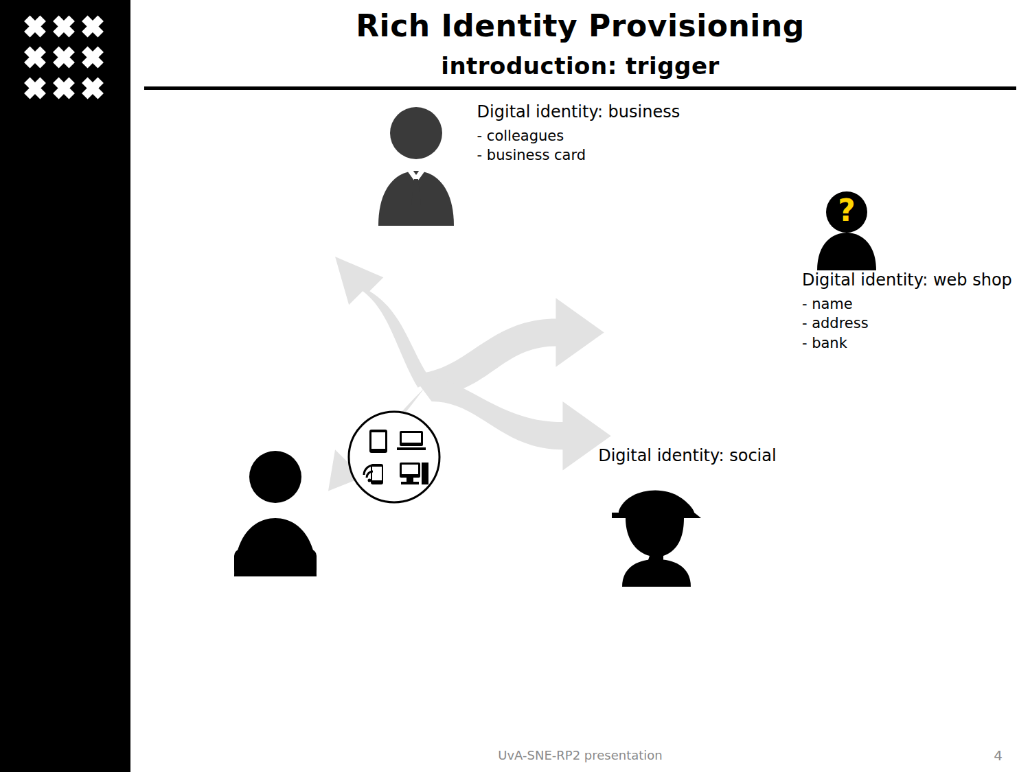Rich Identity Provisioning
introduction: trigger
Digital identity: business
- colleagues
- business card
?
Digital identity: web shop
- name
- address
- bank
Digital identity: social
UvA-SNE-RP2 presentation 4